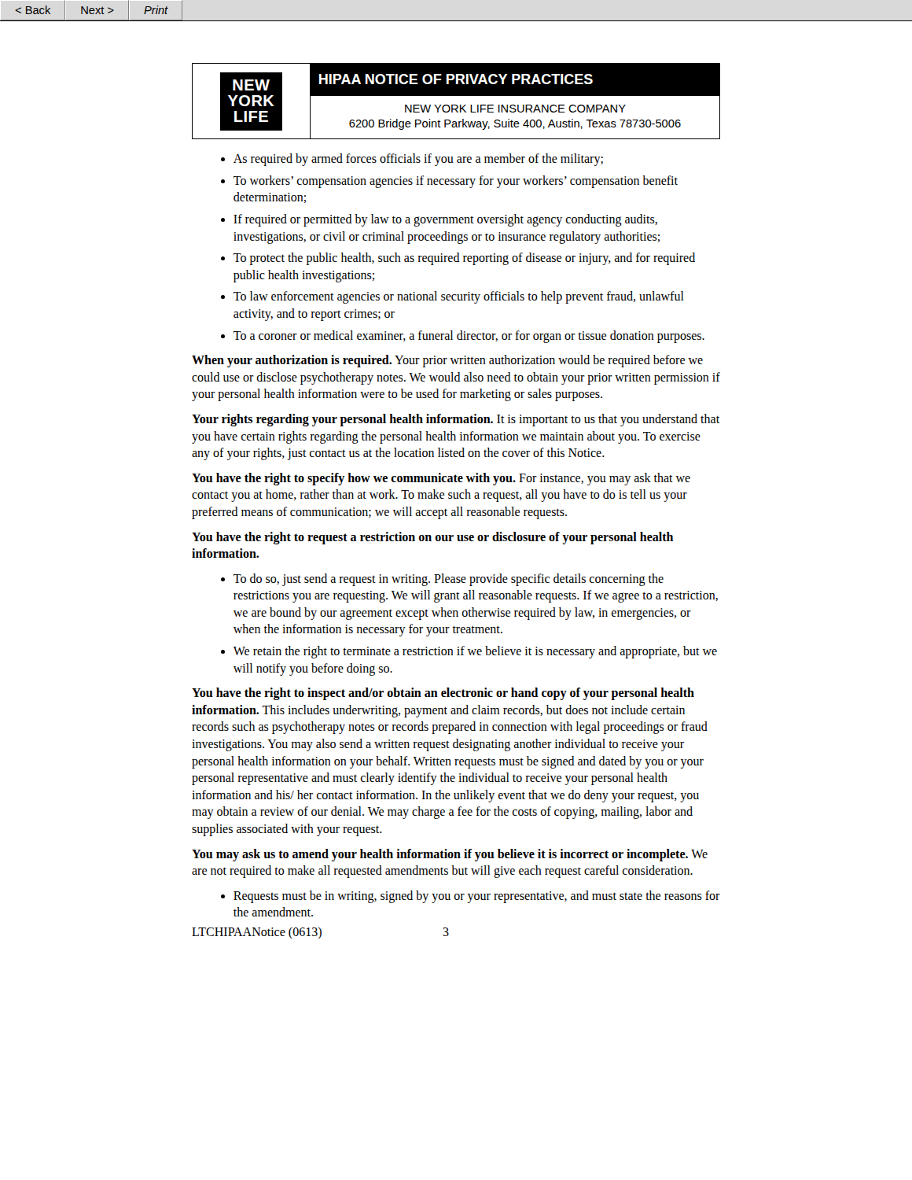< Back Next > Print
| NEW YORK LIFE | HIPAA NOTICE OF PRIVACY PRACTICES |
| NEW YORK LIFE INSURANCE COMPANY 6200 Bridge Point Parkway, Suite 400, Austin, Texas 78730-5006 |
As required by armed forces officials if you are a member of the military;
To workers’ compensation agencies if necessary for your workers’ compensation benefit determination;
If required or permitted by law to a government oversight agency conducting audits, investigations, or civil or criminal proceedings or to insurance regulatory authorities;
To protect the public health, such as required reporting of disease or injury, and for required public health investigations;
To law enforcement agencies or national security officials to help prevent fraud, unlawful activity, and to report crimes; or
To a coroner or medical examiner, a funeral director, or for organ or tissue donation purposes.
When your authorization is required. Your prior written authorization would be required before we could use or disclose psychotherapy notes. We would also need to obtain your prior written permission if your personal health information were to be used for marketing or sales purposes.
Your rights regarding your personal health information. It is important to us that you understand that you have certain rights regarding the personal health information we maintain about you. To exercise any of your rights, just contact us at the location listed on the cover of this Notice.
You have the right to specify how we communicate with you. For instance, you may ask that we contact you at home, rather than at work. To make such a request, all you have to do is tell us your preferred means of communication; we will accept all reasonable requests.
You have the right to request a restriction on our use or disclosure of your personal health information.
To do so, just send a request in writing. Please provide specific details concerning the restrictions you are requesting. We will grant all reasonable requests. If we agree to a restriction, we are bound by our agreement except when otherwise required by law, in emergencies, or when the information is necessary for your treatment.
We retain the right to terminate a restriction if we believe it is necessary and appropriate, but we will notify you before doing so.
You have the right to inspect and/or obtain an electronic or hand copy of your personal health information. This includes underwriting, payment and claim records, but does not include certain records such as psychotherapy notes or records prepared in connection with legal proceedings or fraud investigations. You may also send a written request designating another individual to receive your personal health information on your behalf. Written requests must be signed and dated by you or your personal representative and must clearly identify the individual to receive your personal health information and his/ her contact information. In the unlikely event that we do deny your request, you may obtain a review of our denial. We may charge a fee for the costs of copying, mailing, labor and supplies associated with your request.
You may ask us to amend your health information if you believe it is incorrect or incomplete. We are not required to make all requested amendments but will give each request careful consideration.
Requests must be in writing, signed by you or your representative, and must state the reasons for the amendment.
LTCHIPAANotice (0613)3